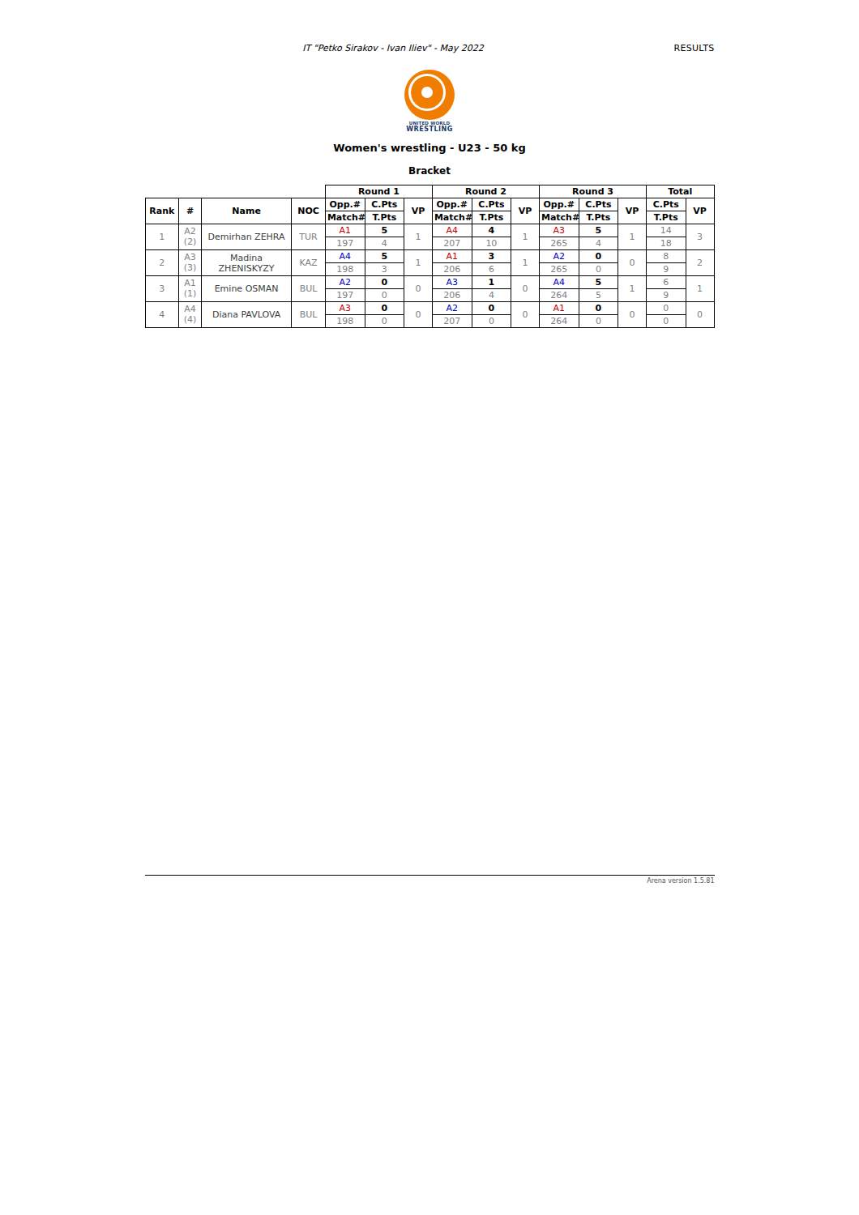IT "Petko Sirakov - Ivan Iliev" - May 2022
RESULTS
UNITED WORLDWRESTLING
Women's wrestling - U23 - 50 kg
Bracket
| | Round 1 | Round 2 | Round 3 | Total |
| --- | --- | --- | --- | --- |
| Rank | # | Name | NOC | Opp.# | C.Pts | VP | Opp.# | C.Pts | VP | Opp.# | C.Pts | VP | C.Pts | VP |
| Match# | T.Pts | Match# | T.Pts | Match# | T.Pts | T.Pts |
| 1 | A2 (2) | Demirhan ZEHRA | TUR | A1 | 5 | 1 | A4 | 4 | 1 | A3 | 5 | 1 | 14 | 3 |
| 197 | 4 | 207 | 10 | 265 | 4 | 18 |
| 2 | A3 (3) | Madina ZHENISKYZY | KAZ | A4 | 5 | 1 | A1 | 3 | 1 | A2 | 0 | 0 | 8 | 2 |
| 198 | 3 | 206 | 6 | 265 | 0 | 9 |
| 3 | A1 (1) | Emine OSMAN | BUL | A2 | 0 | 0 | A3 | 1 | 0 | A4 | 5 | 1 | 6 | 1 |
| 197 | 0 | 206 | 4 | 264 | 5 | 9 |
| 4 | A4 (4) | Diana PAVLOVA | BUL | A3 | 0 | 0 | A2 | 0 | 0 | A1 | 0 | 0 | 0 | 0 |
| 198 | 0 | 207 | 0 | 264 | 0 | 0 |
Arena version 1.5.81